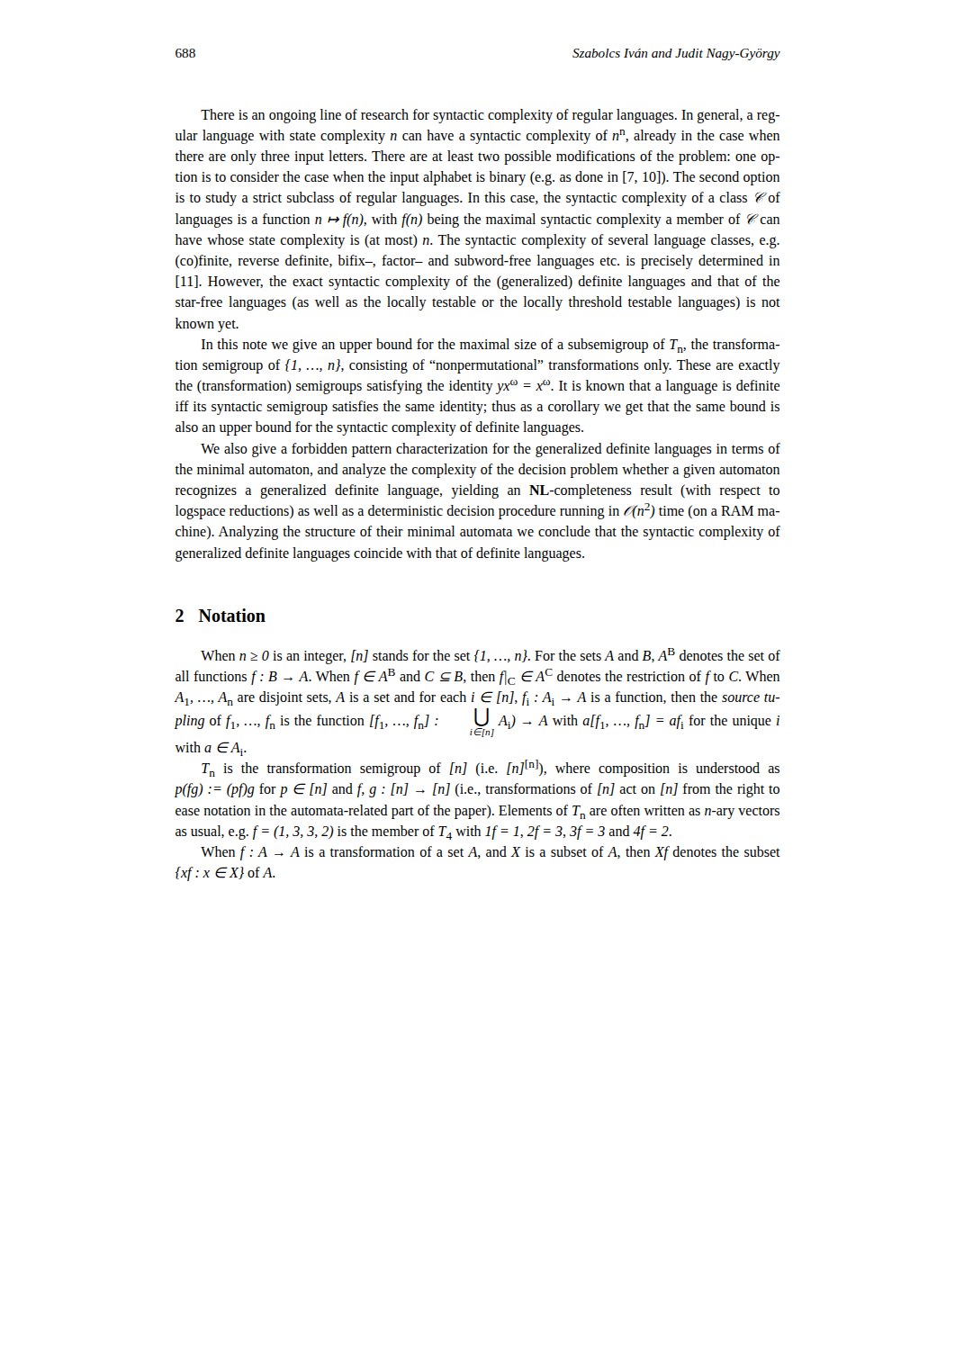688 Szabolcs Iván and Judit Nagy-György
There is an ongoing line of research for syntactic complexity of regular languages. In general, a regular language with state complexity n can have a syntactic complexity of nn, already in the case when there are only three input letters. There are at least two possible modifications of the problem: one option is to consider the case when the input alphabet is binary (e.g. as done in [7, 10]). The second option is to study a strict subclass of regular languages. In this case, the syntactic complexity of a class 𝒞 of languages is a function n ↦ f(n), with f(n) being the maximal syntactic complexity a member of 𝒞 can have whose state complexity is (at most) n. The syntactic complexity of several language classes, e.g. (co)finite, reverse definite, bifix–, factor– and subword-free languages etc. is precisely determined in [11]. However, the exact syntactic complexity of the (generalized) definite languages and that of the star-free languages (as well as the locally testable or the locally threshold testable languages) is not known yet.
In this note we give an upper bound for the maximal size of a subsemigroup of Tn, the transformation semigroup of {1, …, n}, consisting of “nonpermutational” transformations only. These are exactly the (transformation) semigroups satisfying the identity yxω = xω. It is known that a language is definite iff its syntactic semigroup satisfies the same identity; thus as a corollary we get that the same bound is also an upper bound for the syntactic complexity of definite languages.
We also give a forbidden pattern characterization for the generalized definite languages in terms of the minimal automaton, and analyze the complexity of the decision problem whether a given automaton recognizes a generalized definite language, yielding an NL-completeness result (with respect to logspace reductions) as well as a deterministic decision procedure running in 𝒪(n2) time (on a RAM machine). Analyzing the structure of their minimal automata we conclude that the syntactic complexity of generalized definite languages coincide with that of definite languages.
2 Notation
When n ≥ 0 is an integer, [n] stands for the set {1, …, n}. For the sets A and B, AB denotes the set of all functions f : B → A. When f ∈ AB and C ⊆ B, then f|C ∈ AC denotes the restriction of f to C. When A1, …, An are disjoint sets, A is a set and for each i ∈ [n], fi : Ai → A is a function, then the source tupling of f1, …, fn is the function [f1, …, fn] : ⋃i∈[n] Ai) → A with a[f1, …, fn] = afi for the unique i with a ∈ Ai.
Tn is the transformation semigroup of [n] (i.e. [n][n]), where composition is understood as p(fg) := (pf)g for p ∈ [n] and f, g : [n] → [n] (i.e., transformations of [n] act on [n] from the right to ease notation in the automata-related part of the paper). Elements of Tn are often written as n-ary vectors as usual, e.g. f = (1, 3, 3, 2) is the member of T4 with 1f = 1, 2f = 3, 3f = 3 and 4f = 2.
When f : A → A is a transformation of a set A, and X is a subset of A, then Xf denotes the subset {xf : x ∈ X} of A.